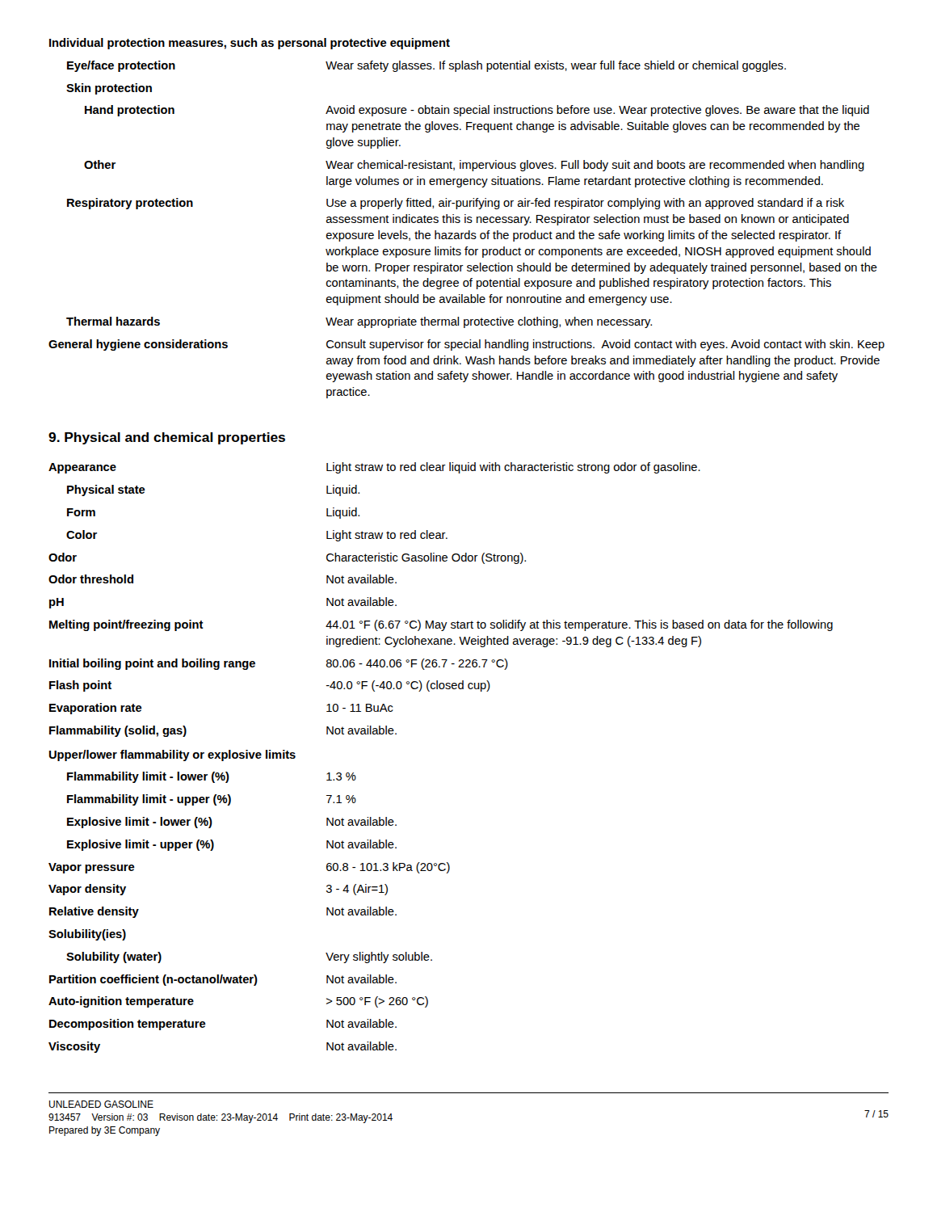| Individual protection measures, such as personal protective equipment |
| Eye/face protection | Wear safety glasses. If splash potential exists, wear full face shield or chemical goggles. |
| Skin protection | |
| Hand protection | Avoid exposure - obtain special instructions before use. Wear protective gloves. Be aware that the liquid may penetrate the gloves. Frequent change is advisable. Suitable gloves can be recommended by the glove supplier. |
| Other | Wear chemical-resistant, impervious gloves. Full body suit and boots are recommended when handling large volumes or in emergency situations. Flame retardant protective clothing is recommended. |
| Respiratory protection | Use a properly fitted, air-purifying or air-fed respirator complying with an approved standard if a risk assessment indicates this is necessary. Respirator selection must be based on known or anticipated exposure levels, the hazards of the product and the safe working limits of the selected respirator. If workplace exposure limits for product or components are exceeded, NIOSH approved equipment should be worn. Proper respirator selection should be determined by adequately trained personnel, based on the contaminants, the degree of potential exposure and published respiratory protection factors. This equipment should be available for nonroutine and emergency use. |
| Thermal hazards | Wear appropriate thermal protective clothing, when necessary. |
| General hygiene considerations | Consult supervisor for special handling instructions. Avoid contact with eyes. Avoid contact with skin. Keep away from food and drink. Wash hands before breaks and immediately after handling the product. Provide eyewash station and safety shower. Handle in accordance with good industrial hygiene and safety practice. |
9. Physical and chemical properties
| Appearance | Light straw to red clear liquid with characteristic strong odor of gasoline. |
| Physical state | Liquid. |
| Form | Liquid. |
| Color | Light straw to red clear. |
| Odor | Characteristic Gasoline Odor (Strong). |
| Odor threshold | Not available. |
| pH | Not available. |
| Melting point/freezing point | 44.01 °F (6.67 °C) May start to solidify at this temperature. This is based on data for the following ingredient: Cyclohexane. Weighted average: -91.9 deg C (-133.4 deg F) |
| Initial boiling point and boiling range | 80.06 - 440.06 °F (26.7 - 226.7 °C) |
| Flash point | -40.0 °F (-40.0 °C) (closed cup) |
| Evaporation rate | 10 - 11 BuAc |
| Flammability (solid, gas) | Not available. |
| Upper/lower flammability or explosive limits |
| Flammability limit - lower (%) | 1.3 % |
| Flammability limit - upper (%) | 7.1 % |
| Explosive limit - lower (%) | Not available. |
| Explosive limit - upper (%) | Not available. |
| Vapor pressure | 60.8 - 101.3 kPa (20°C) |
| Vapor density | 3 - 4 (Air=1) |
| Relative density | Not available. |
| Solubility(ies) | |
| Solubility (water) | Very slightly soluble. |
| Partition coefficient (n-octanol/water) | Not available. |
| Auto-ignition temperature | > 500 °F (> 260 °C) |
| Decomposition temperature | Not available. |
| Viscosity | Not available. |
UNLEADED GASOLINE
913457 Version #: 03 Revison date: 23-May-2014 Print date: 23-May-2014
Prepared by 3E Company 7 / 15